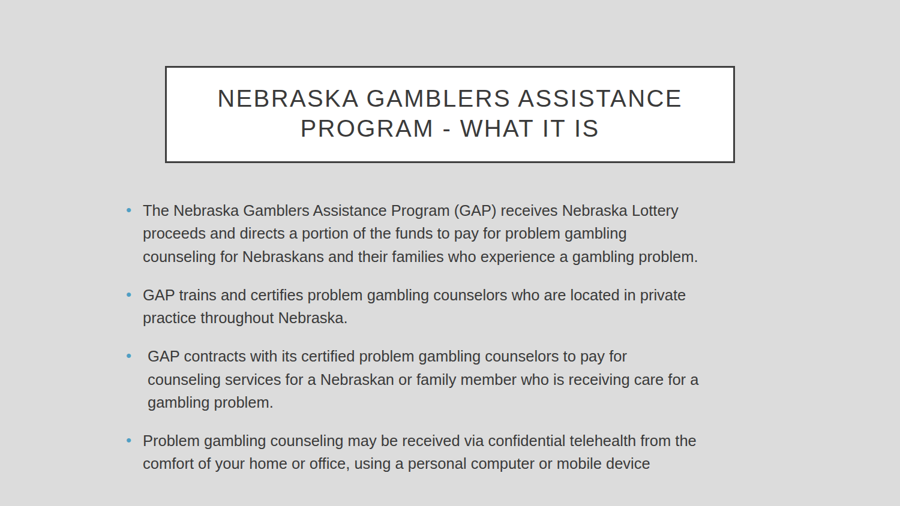Nebraska Gamblers Assistance Program - What It Is
The Nebraska Gamblers Assistance Program (GAP) receives Nebraska Lottery proceeds and directs a portion of the funds to pay for problem gambling counseling for Nebraskans and their families who experience a gambling problem.
GAP trains and certifies problem gambling counselors who are located in private practice throughout Nebraska.
GAP contracts with its certified problem gambling counselors to pay for counseling services for a Nebraskan or family member who is receiving care for a gambling problem.
Problem gambling counseling may be received via confidential telehealth from the comfort of your home or office, using a personal computer or mobile device